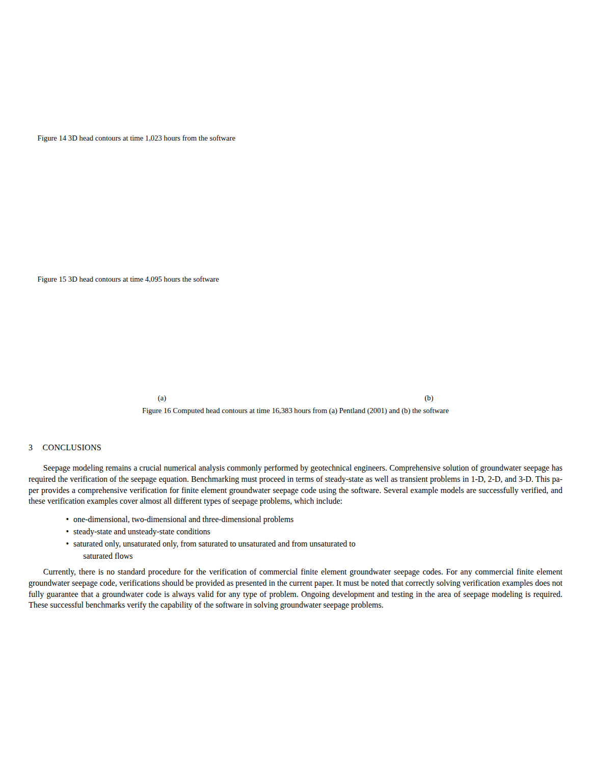Figure 14 3D head contours at time 1,023 hours from the software
Figure 15 3D head contours at time 4,095 hours the software
(a) (b)
Figure 16 Computed head contours at time 16,383 hours from (a) Pentland (2001) and (b) the software
3 CONCLUSIONS
Seepage modeling remains a crucial numerical analysis commonly performed by geotechnical engineers. Comprehensive solution of groundwater seepage has required the verification of the seepage equation. Benchmarking must proceed in terms of steady-state as well as transient problems in 1-D, 2-D, and 3-D. This paper provides a comprehensive verification for finite element groundwater seepage code using the software. Several example models are successfully verified, and these verification examples cover almost all different types of seepage problems, which include:
one-dimensional, two-dimensional and three-dimensional problems
steady-state and unsteady-state conditions
saturated only, unsaturated only, from saturated to unsaturated and from unsaturated to
saturated flows
Currently, there is no standard procedure for the verification of commercial finite element groundwater seepage codes. For any commercial finite element groundwater seepage code, verifications should be provided as presented in the current paper. It must be noted that correctly solving verification examples does not fully guarantee that a groundwater code is always valid for any type of problem. Ongoing development and testing in the area of seepage modeling is required. These successful benchmarks verify the capability of the software in solving groundwater seepage problems.